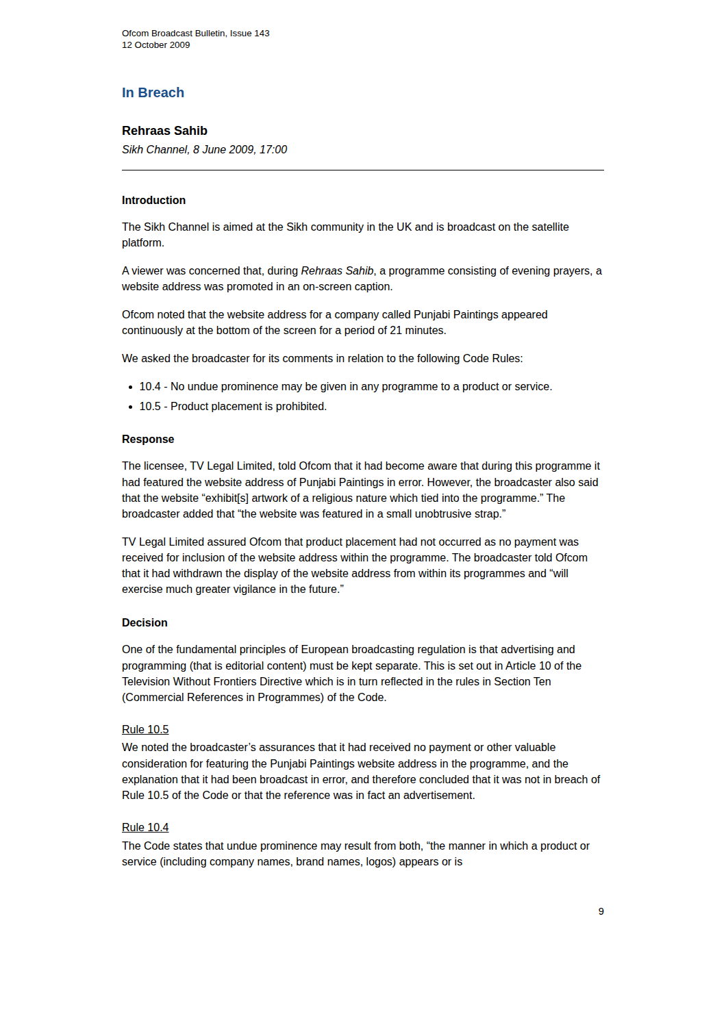Ofcom Broadcast Bulletin, Issue 143
12 October 2009
In Breach
Rehraas Sahib
Sikh Channel, 8 June 2009, 17:00
Introduction
The Sikh Channel is aimed at the Sikh community in the UK and is broadcast on the satellite platform.
A viewer was concerned that, during Rehraas Sahib, a programme consisting of evening prayers, a website address was promoted in an on-screen caption.
Ofcom noted that the website address for a company called Punjabi Paintings appeared continuously at the bottom of the screen for a period of 21 minutes.
We asked the broadcaster for its comments in relation to the following Code Rules:
10.4 - No undue prominence may be given in any programme to a product or service.
10.5 - Product placement is prohibited.
Response
The licensee, TV Legal Limited, told Ofcom that it had become aware that during this programme it had featured the website address of Punjabi Paintings in error. However, the broadcaster also said that the website “exhibit[s] artwork of a religious nature which tied into the programme.” The broadcaster added that “the website was featured in a small unobtrusive strap.”
TV Legal Limited assured Ofcom that product placement had not occurred as no payment was received for inclusion of the website address within the programme. The broadcaster told Ofcom that it had withdrawn the display of the website address from within its programmes and “will exercise much greater vigilance in the future.”
Decision
One of the fundamental principles of European broadcasting regulation is that advertising and programming (that is editorial content) must be kept separate. This is set out in Article 10 of the Television Without Frontiers Directive which is in turn reflected in the rules in Section Ten (Commercial References in Programmes) of the Code.
Rule 10.5
We noted the broadcaster’s assurances that it had received no payment or other valuable consideration for featuring the Punjabi Paintings website address in the programme, and the explanation that it had been broadcast in error, and therefore concluded that it was not in breach of Rule 10.5 of the Code or that the reference was in fact an advertisement.
Rule 10.4
The Code states that undue prominence may result from both, “the manner in which a product or service (including company names, brand names, logos) appears or is
9